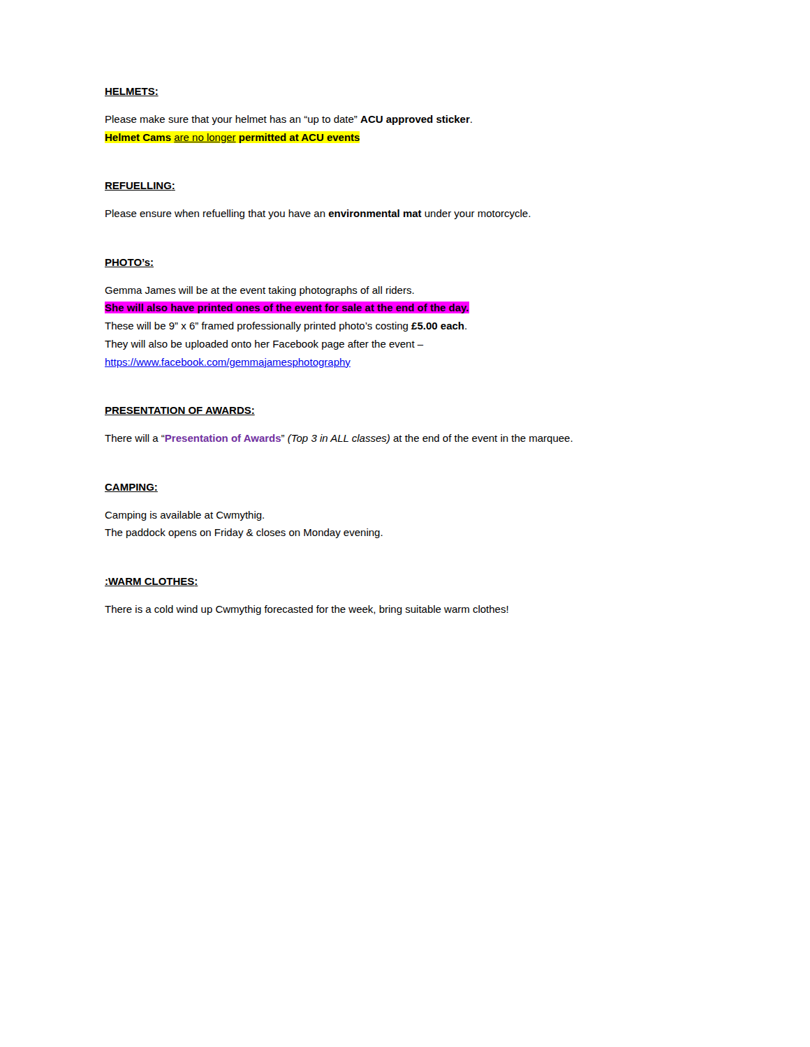HELMETS:
Please make sure that your helmet has an “up to date” ACU approved sticker.
Helmet Cams are no longer permitted at ACU events
REFUELLING:
Please ensure when refuelling that you have an environmental mat under your motorcycle.
PHOTO’s:
Gemma James will be at the event taking photographs of all riders.
She will also have printed ones of the event for sale at the end of the day.
These will be 9” x 6” framed professionally printed photo’s costing £5.00 each.
They will also be uploaded onto her Facebook page after the event –
https://www.facebook.com/gemmajamesphotography
PRESENTATION OF AWARDS:
There will a “Presentation of Awards” (Top 3 in ALL classes) at the end of the event in the marquee.
CAMPING:
Camping is available at Cwmythig.
The paddock opens on Friday & closes on Monday evening.
: WARM CLOTHES:
There is a cold wind up Cwmythig forecasted for the week, bring suitable warm clothes!